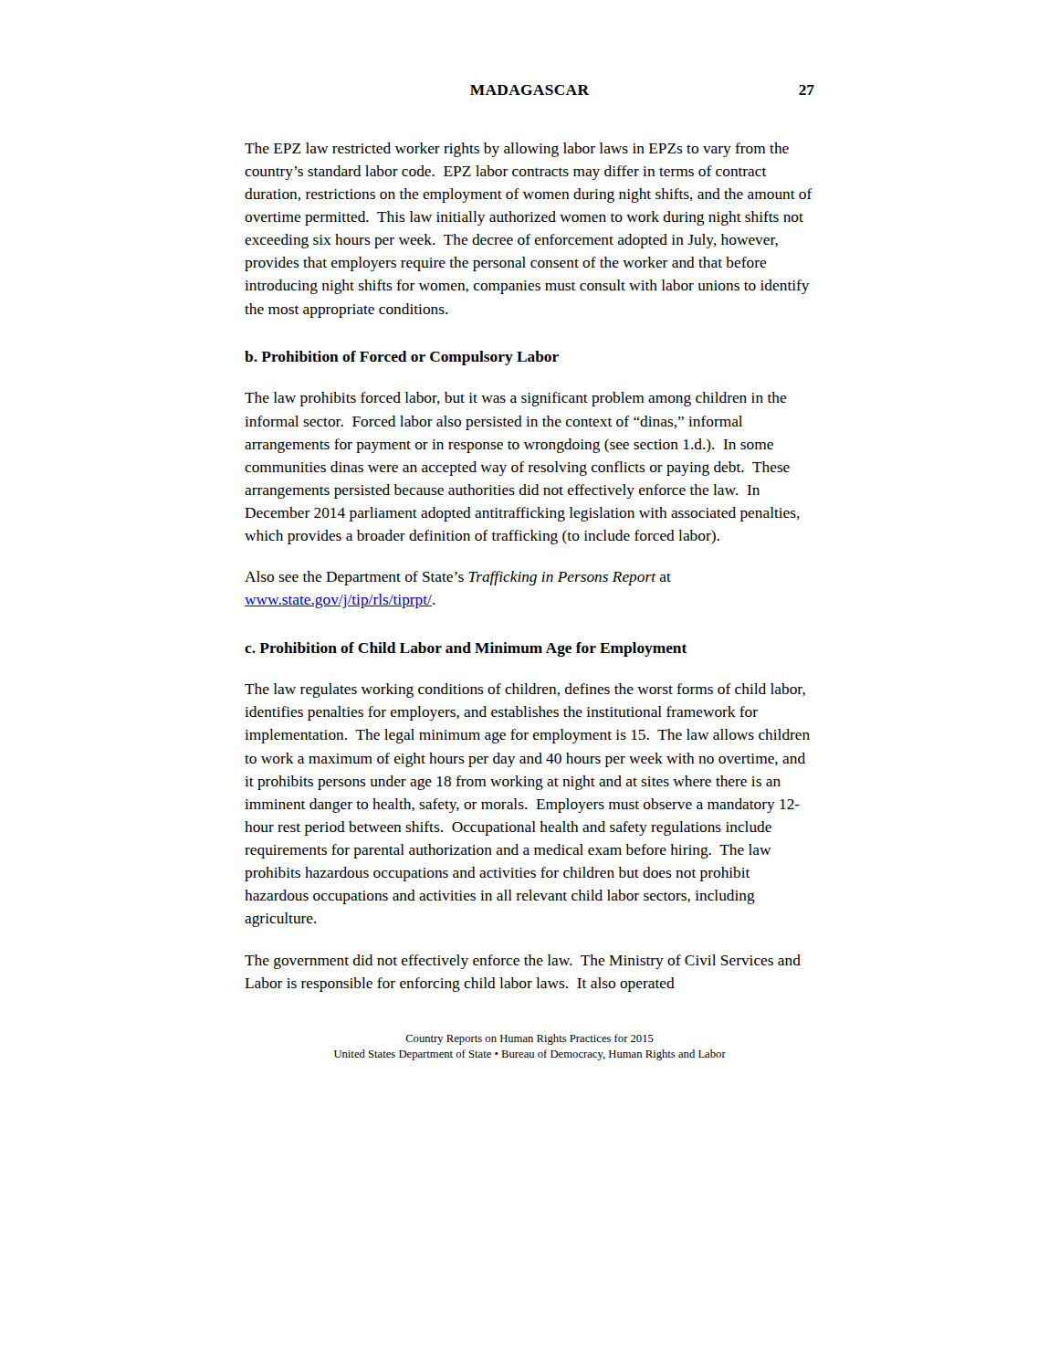MADAGASCAR 27
The EPZ law restricted worker rights by allowing labor laws in EPZs to vary from the country’s standard labor code. EPZ labor contracts may differ in terms of contract duration, restrictions on the employment of women during night shifts, and the amount of overtime permitted. This law initially authorized women to work during night shifts not exceeding six hours per week. The decree of enforcement adopted in July, however, provides that employers require the personal consent of the worker and that before introducing night shifts for women, companies must consult with labor unions to identify the most appropriate conditions.
b. Prohibition of Forced or Compulsory Labor
The law prohibits forced labor, but it was a significant problem among children in the informal sector. Forced labor also persisted in the context of “dinas,” informal arrangements for payment or in response to wrongdoing (see section 1.d.). In some communities dinas were an accepted way of resolving conflicts or paying debt. These arrangements persisted because authorities did not effectively enforce the law. In December 2014 parliament adopted antitrafficking legislation with associated penalties, which provides a broader definition of trafficking (to include forced labor).
Also see the Department of State’s Trafficking in Persons Report at www.state.gov/j/tip/rls/tiprpt/.
c. Prohibition of Child Labor and Minimum Age for Employment
The law regulates working conditions of children, defines the worst forms of child labor, identifies penalties for employers, and establishes the institutional framework for implementation. The legal minimum age for employment is 15. The law allows children to work a maximum of eight hours per day and 40 hours per week with no overtime, and it prohibits persons under age 18 from working at night and at sites where there is an imminent danger to health, safety, or morals. Employers must observe a mandatory 12-hour rest period between shifts. Occupational health and safety regulations include requirements for parental authorization and a medical exam before hiring. The law prohibits hazardous occupations and activities for children but does not prohibit hazardous occupations and activities in all relevant child labor sectors, including agriculture.
The government did not effectively enforce the law. The Ministry of Civil Services and Labor is responsible for enforcing child labor laws. It also operated
Country Reports on Human Rights Practices for 2015
United States Department of State • Bureau of Democracy, Human Rights and Labor